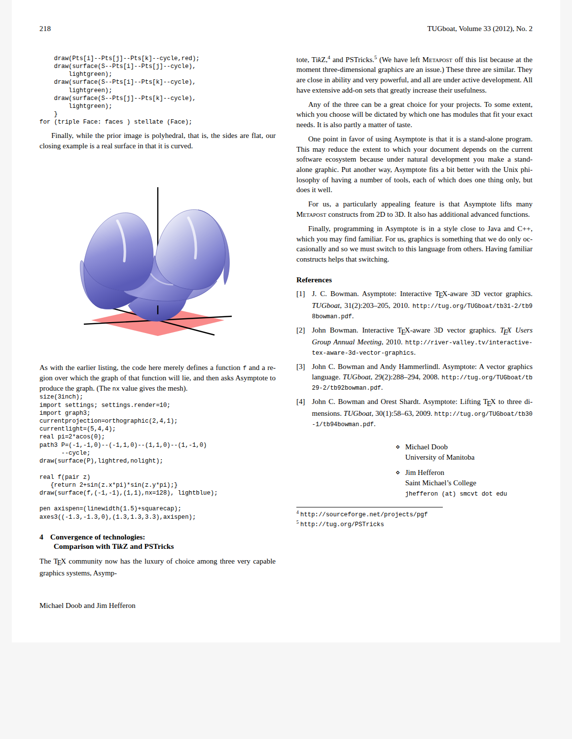218 TUGboat, Volume 33 (2012), No. 2
    draw(Pts[i]--Pts[j]--Pts[k]--cycle,red);
    draw(surface(S--Pts[i]--Pts[j]--cycle),
        lightgreen);
    draw(surface(S--Pts[i]--Pts[k]--cycle),
        lightgreen);
    draw(surface(S--Pts[j]--Pts[k]--cycle),
        lightgreen);
    }
for (triple Face: faces ) stellate (Face);
Finally, while the prior image is polyhedral, that is, the sides are flat, our closing example is a real surface in that it is curved.
As with the earlier listing, the code here merely defines a function f and a region over which the graph of that function will lie, and then asks Asymptote to produce the graph. (The nx value gives the mesh).
size(3inch);
import settings; settings.render=10;
import graph3;
currentprojection=orthographic(2,4,1);
currentlight=(5,4,4);
real pi=2*acos(0);
path3 P=(-1,-1,0)--(-1,1,0)--(1,1,0)--(1,-1,0)
      --cycle;
draw(surface(P),lightred,nolight);

real f(pair z)
   {return 2+sin(z.x*pi)*sin(z.y*pi);}
draw(surface(f,(-1,-1),(1,1),nx=128), lightblue);

pen axispen=(linewidth(1.5)+squarecap);
axes3((-1.3,-1.3,0),(1.3,1.3,3.3),axispen);
4 Convergence of technologies:
Comparison with Tik Z and PSTricks
The TEX community now has the luxury of choice among three very capable graphics systems, Asymp-
tote, Tik Z,4 and PSTricks.5 (We have left Metapost off this list because at the moment three-dimensional graphics are an issue.) These three are similar. They are close in ability and very powerful, and all are under active development. All have extensive add-on sets that greatly increase their usefulness.
Any of the three can be a great choice for your projects. To some extent, which you choose will be dictated by which one has modules that fit your exact needs. It is also partly a matter of taste.
One point in favor of using Asymptote is that it is a stand-alone program. This may reduce the extent to which your document depends on the current software ecosystem because under natural development you make a stand-alone graphic. Put another way, Asymptote fits a bit better with the Unix philosophy of having a number of tools, each of which does one thing only, but does it well.
For us, a particularly appealing feature is that Asymptote lifts many Metapost constructs from 2D to 3D. It also has additional advanced functions.
Finally, programming in Asymptote is in a style close to Java and C++, which you may find familiar. For us, graphics is something that we do only occasionally and so we must switch to this language from others. Having familiar constructs helps that switching.
References
[1] J. C. Bowman. Asymptote: Interactive TEX-aware 3D vector graphics. TUGboat, 31(2):203–205, 2010. http://tug.org/TUGboat/tb31-2/tb98bowman.pdf.
[2] John Bowman. Interactive TEX-aware 3D vector graphics. TEX Users Group Annual Meeting, 2010. http://river-valley.tv/interactive-tex-aware-3d-vector-graphics.
[3] John C. Bowman and Andy Hammerlindl. Asymptote: A vector graphics language. TUGboat, 29(2):288–294, 2008. http://tug.org/TUGboat/tb29-2/tb92bowman.pdf.
[4] John C. Bowman and Orest Shardt. Asymptote: Lifting TEX to three dimensions. TUGboat, 30(1):58–63, 2009. http://tug.org/TUGboat/tb30-1/tb94bowman.pdf.
⋄Michael Doob
University of Manitoba
⋄Jim Hefferon
Saint Michael’s College
jhefferon (at) smcvt dot edu
4http://sourceforge.net/projects/pgf
5http://tug.org/PSTricks
Michael Doob and Jim Hefferon